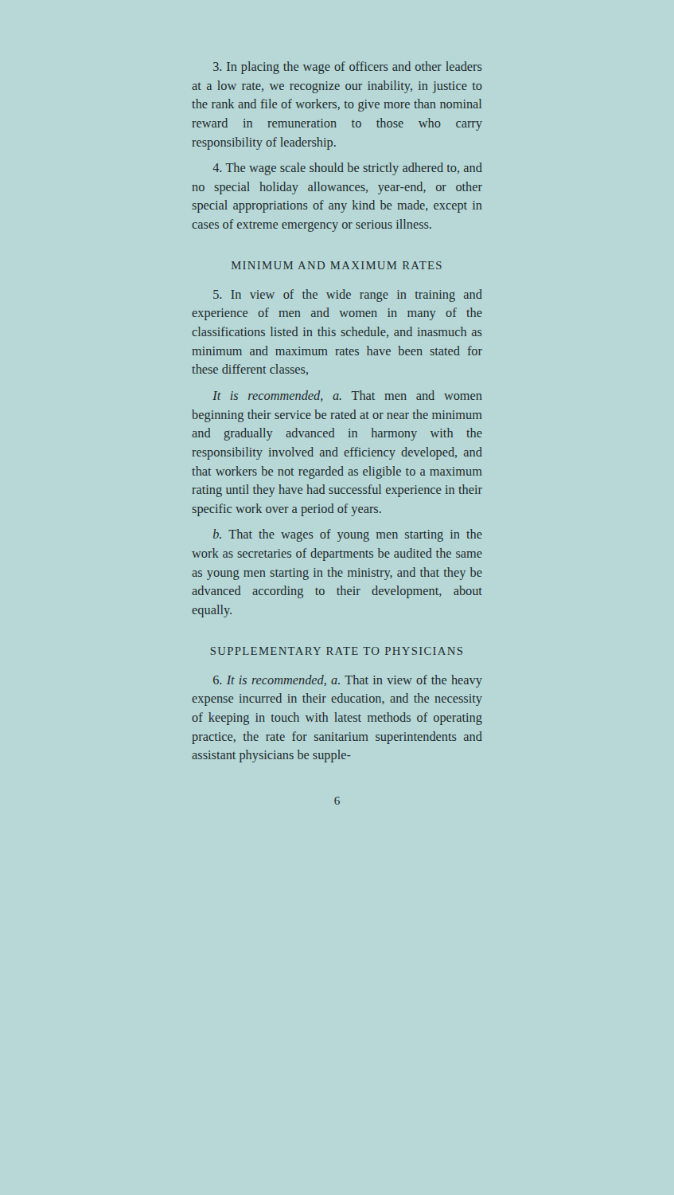3. In placing the wage of officers and other leaders at a low rate, we recognize our inability, in justice to the rank and file of workers, to give more than nominal reward in remuneration to those who carry responsibility of leadership.
4. The wage scale should be strictly adhered to, and no special holiday allowances, year-end, or other special appropriations of any kind be made, except in cases of extreme emergency or serious illness.
MINIMUM AND MAXIMUM RATES
5. In view of the wide range in training and experience of men and women in many of the classifications listed in this schedule, and inasmuch as minimum and maximum rates have been stated for these different classes,
It is recommended, a. That men and women beginning their service be rated at or near the minimum and gradually advanced in harmony with the responsibility involved and efficiency developed, and that workers be not regarded as eligible to a maximum rating until they have had successful experience in their specific work over a period of years.
b. That the wages of young men starting in the work as secretaries of departments be audited the same as young men starting in the ministry, and that they be advanced according to their development, about equally.
SUPPLEMENTARY RATE TO PHYSICIANS
6. It is recommended, a. That in view of the heavy expense incurred in their education, and the necessity of keeping in touch with latest methods of operating practice, the rate for sanitarium superintendents and assistant physicians be supple-
6